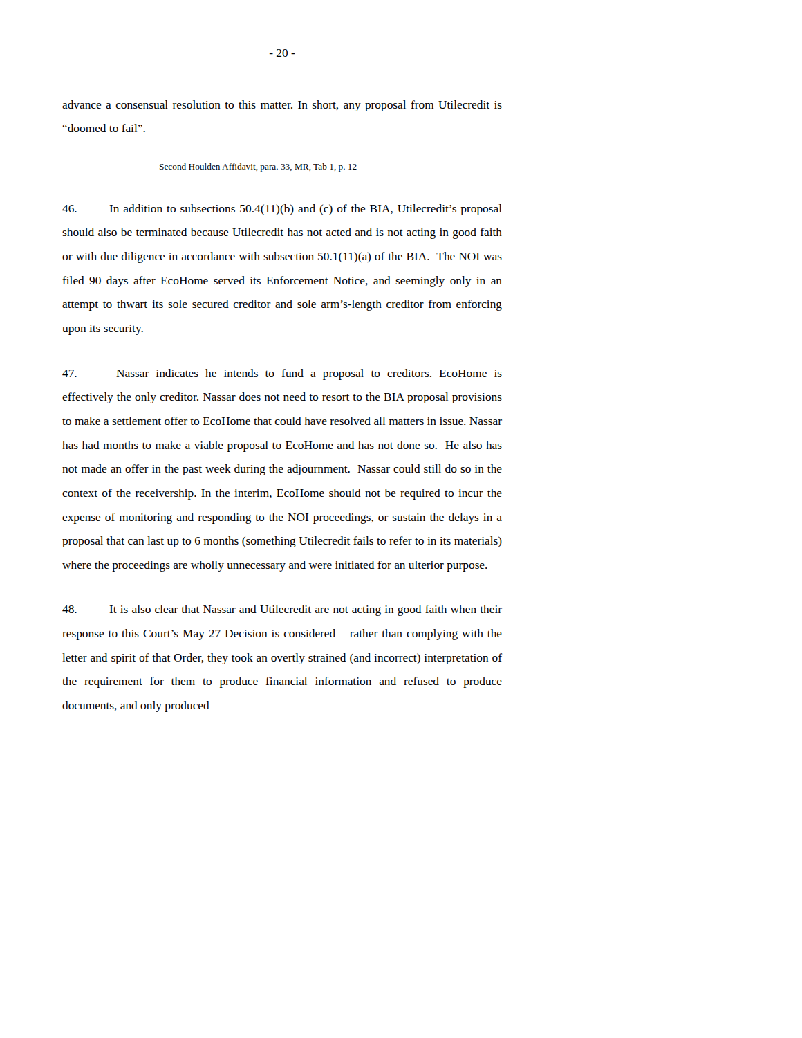- 20 -
advance a consensual resolution to this matter. In short, any proposal from Utilecredit is “doomed to fail”.
Second Houlden Affidavit, para. 33, MR, Tab 1, p. 12
46. In addition to subsections 50.4(11)(b) and (c) of the BIA, Utilecredit’s proposal should also be terminated because Utilecredit has not acted and is not acting in good faith or with due diligence in accordance with subsection 50.1(11)(a) of the BIA. The NOI was filed 90 days after EcoHome served its Enforcement Notice, and seemingly only in an attempt to thwart its sole secured creditor and sole arm’s-length creditor from enforcing upon its security.
47. Nassar indicates he intends to fund a proposal to creditors. EcoHome is effectively the only creditor. Nassar does not need to resort to the BIA proposal provisions to make a settlement offer to EcoHome that could have resolved all matters in issue. Nassar has had months to make a viable proposal to EcoHome and has not done so. He also has not made an offer in the past week during the adjournment. Nassar could still do so in the context of the receivership. In the interim, EcoHome should not be required to incur the expense of monitoring and responding to the NOI proceedings, or sustain the delays in a proposal that can last up to 6 months (something Utilecredit fails to refer to in its materials) where the proceedings are wholly unnecessary and were initiated for an ulterior purpose.
48. It is also clear that Nassar and Utilecredit are not acting in good faith when their response to this Court’s May 27 Decision is considered – rather than complying with the letter and spirit of that Order, they took an overtly strained (and incorrect) interpretation of the requirement for them to produce financial information and refused to produce documents, and only produced